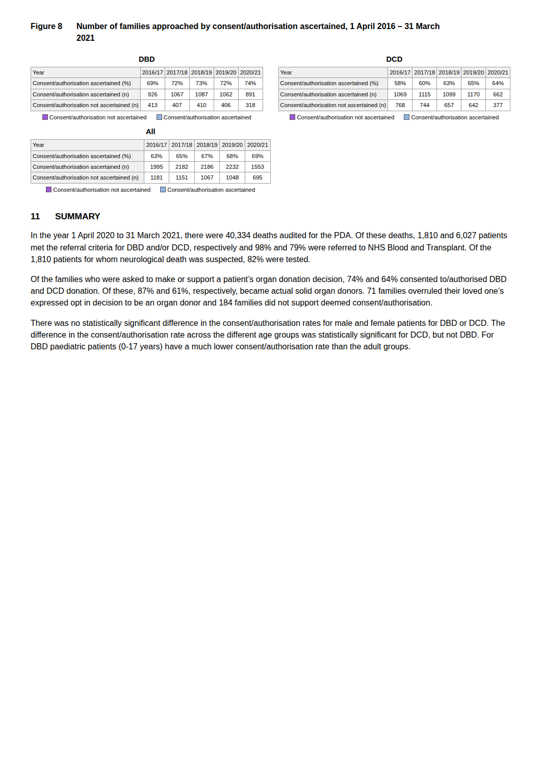Figure 8 Number of families approached by consent/authorisation ascertained, 1 April 2016 – 31 March 2021
DBD
| Year | 2016/17 | 2017/18 | 2018/19 | 2019/20 | 2020/21 |
| --- | --- | --- | --- | --- | --- |
| Consent/authorisation ascertained (%) | 69% | 72% | 73% | 72% | 74% |
| Consent/authorisation ascertained (n) | 926 | 1067 | 1087 | 1062 | 891 |
| Consent/authorisation not ascertained (n) | 413 | 407 | 410 | 406 | 318 |
Consent/authorisation not ascertained Consent/authorisation ascertained
DCD
| Year | 2016/17 | 2017/18 | 2018/19 | 2019/20 | 2020/21 |
| --- | --- | --- | --- | --- | --- |
| Consent/authorisation ascertained (%) | 58% | 60% | 63% | 65% | 64% |
| Consent/authorisation ascertained (n) | 1069 | 1115 | 1099 | 1170 | 662 |
| Consent/authorisation not ascertained (n) | 768 | 744 | 657 | 642 | 377 |
Consent/authorisation not ascertained Consent/authorisation ascertained
All
| Year | 2016/17 | 2017/18 | 2018/19 | 2019/20 | 2020/21 |
| --- | --- | --- | --- | --- | --- |
| Consent/authorisation ascertained (%) | 63% | 65% | 67% | 68% | 69% |
| Consent/authorisation ascertained (n) | 1995 | 2182 | 2186 | 2232 | 1553 |
| Consent/authorisation not ascertained (n) | 1181 | 1151 | 1067 | 1048 | 695 |
Consent/authorisation not ascertained Consent/authorisation ascertained
11 SUMMARY
In the year 1 April 2020 to 31 March 2021, there were 40,334 deaths audited for the PDA. Of these deaths, 1,810 and 6,027 patients met the referral criteria for DBD and/or DCD, respectively and 98% and 79% were referred to NHS Blood and Transplant. Of the 1,810 patients for whom neurological death was suspected, 82% were tested.
Of the families who were asked to make or support a patient’s organ donation decision, 74% and 64% consented to/authorised DBD and DCD donation. Of these, 87% and 61%, respectively, became actual solid organ donors. 71 families overruled their loved one’s expressed opt in decision to be an organ donor and 184 families did not support deemed consent/authorisation.
There was no statistically significant difference in the consent/authorisation rates for male and female patients for DBD or DCD. The difference in the consent/authorisation rate across the different age groups was statistically significant for DCD, but not DBD. For DBD paediatric patients (0-17 years) have a much lower consent/authorisation rate than the adult groups.